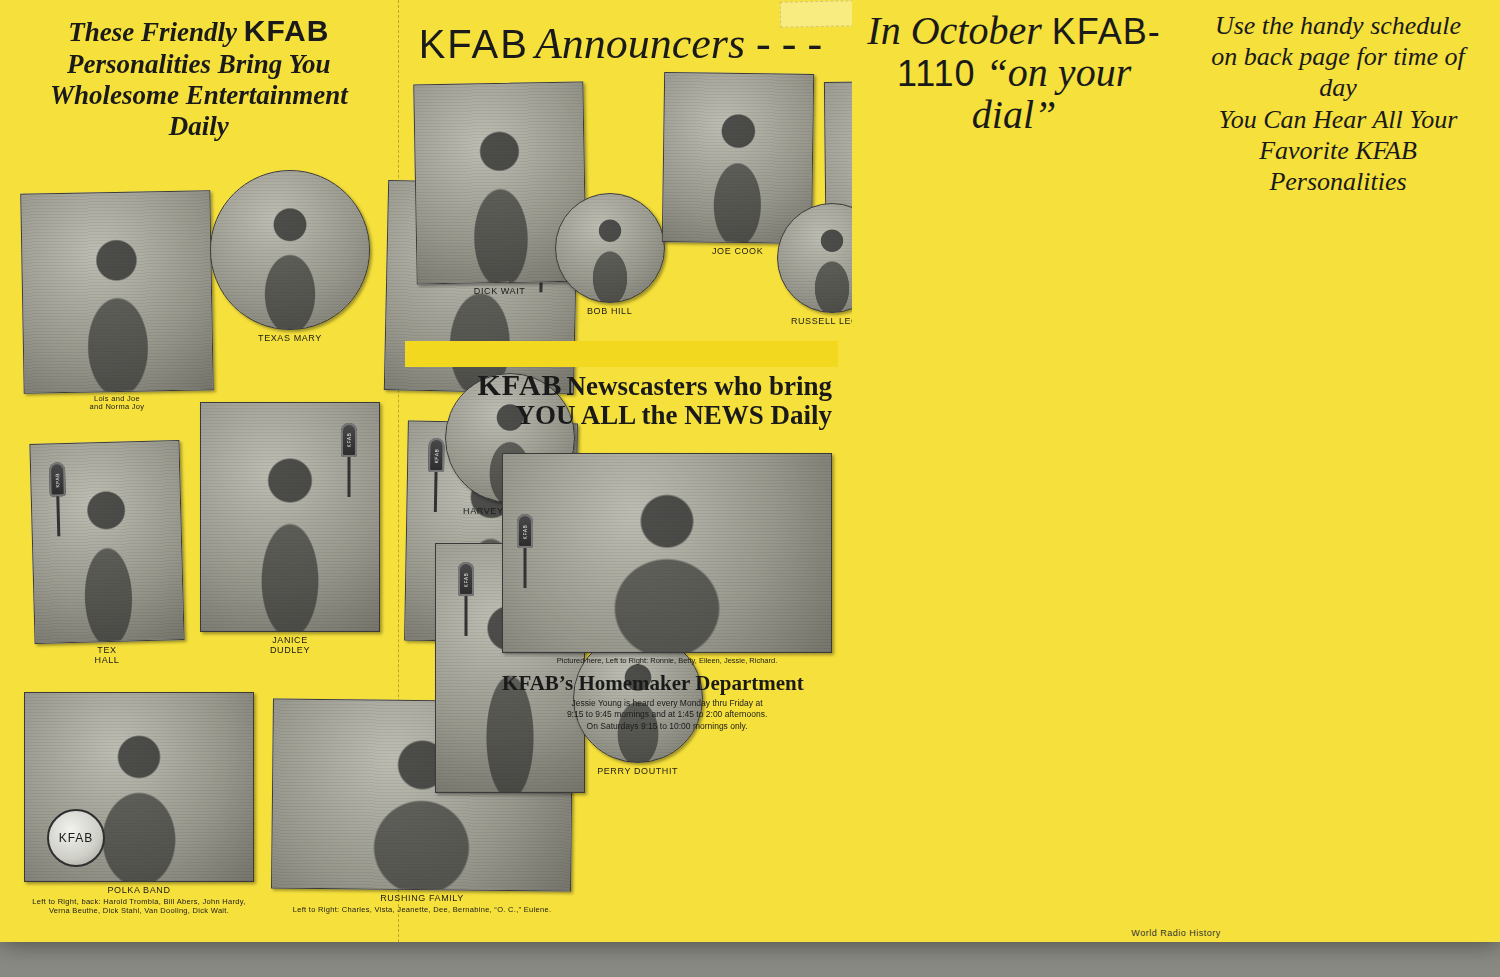These Friendly KFAB Personalities Bring You
Wholesome Entertainment Daily
Lois and Joe
and Norma Joy
Texas Mary
Gordon
and
Betty
Tex
Hall
Janice
Dudley
Lily
Pickens
KFAB
Polka Band
Left to Right, back: Harold Trombla, Bill Abers, John Hardy, Verna Beuthe, Dick Stahl, Van Dooling, Dick Wait.
Rushing Family
Left to Right: Charles, Vista, Jeanette, Dee, Bernabine, “O. C.,” Eulene.
KFAB Announcers - - -
Dick Wait
Bob Hill
Joe Cook
Bill Taber
Russell Leger
Harvey Swensen
KFAB Newscasters who bring
YOU ALL the NEWS Daily
Lyell Bremser
Perry Douthit
Pictured here, Left to Right: Ronnie, Betty, Eileen, Jessie, Richard.
KFAB’s Homemaker Department
Jessie Young is heard every Monday thru Friday at
9:15 to 9:45 mornings and at 1:45 to 2:00 afternoons.
On Saturdays 9:15 to 10:00 mornings only.
In October KFAB-1110 “on your dial”
Use the handy schedule on back page for time of day
You Can Hear All Your Favorite KFAB Personalities
World Radio History